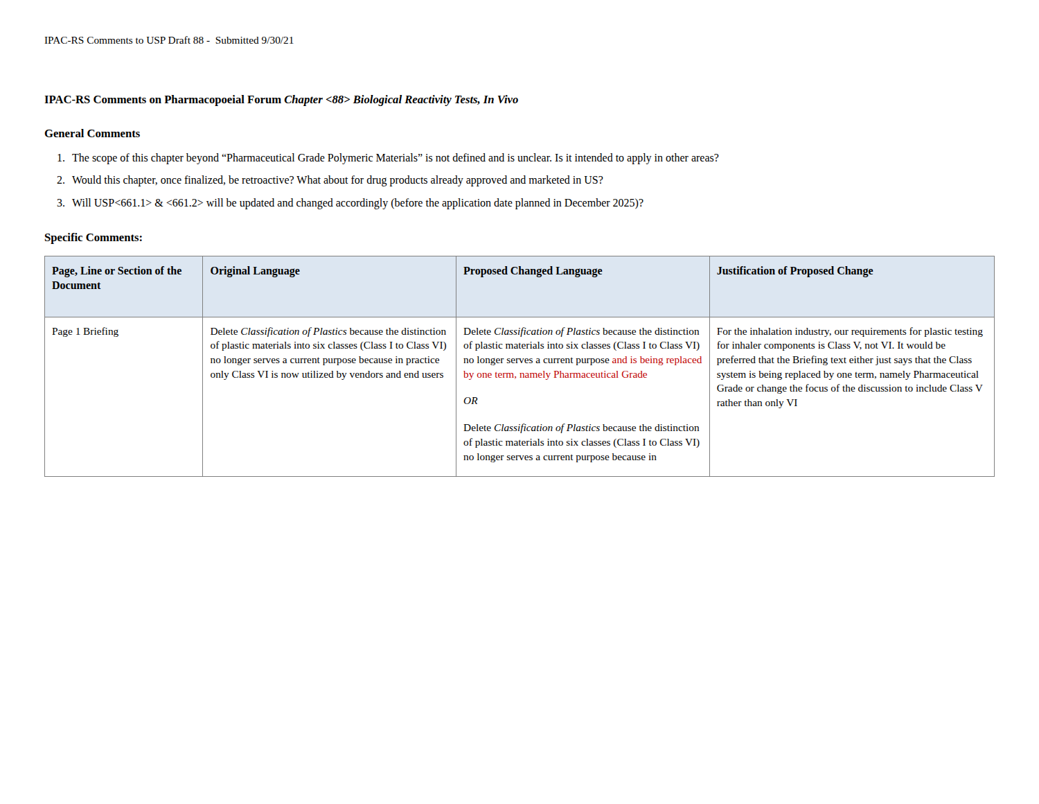IPAC-RS Comments to USP Draft 88 - Submitted 9/30/21
IPAC-RS Comments on Pharmacopoeial Forum Chapter <88> Biological Reactivity Tests, In Vivo
General Comments
The scope of this chapter beyond “Pharmaceutical Grade Polymeric Materials” is not defined and is unclear. Is it intended to apply in other areas?
Would this chapter, once finalized, be retroactive? What about for drug products already approved and marketed in US?
Will USP<661.1> & <661.2> will be updated and changed accordingly (before the application date planned in December 2025)?
Specific Comments:
| Page, Line or Section of the Document | Original Language | Proposed Changed Language | Justification of Proposed Change |
| --- | --- | --- | --- |
| Page 1 Briefing | Delete Classification of Plastics because the distinction of plastic materials into six classes (Class I to Class VI) no longer serves a current purpose because in practice only Class VI is now utilized by vendors and end users | Delete Classification of Plastics because the distinction of plastic materials into six classes (Class I to Class VI) no longer serves a current purpose and is being replaced by one term, namely Pharmaceutical Grade OR Delete Classification of Plastics because the distinction of plastic materials into six classes (Class I to Class VI) no longer serves a current purpose because in | For the inhalation industry, our requirements for plastic testing for inhaler components is Class V, not VI. It would be preferred that the Briefing text either just says that the Class system is being replaced by one term, namely Pharmaceutical Grade or change the focus of the discussion to include Class V rather than only VI |